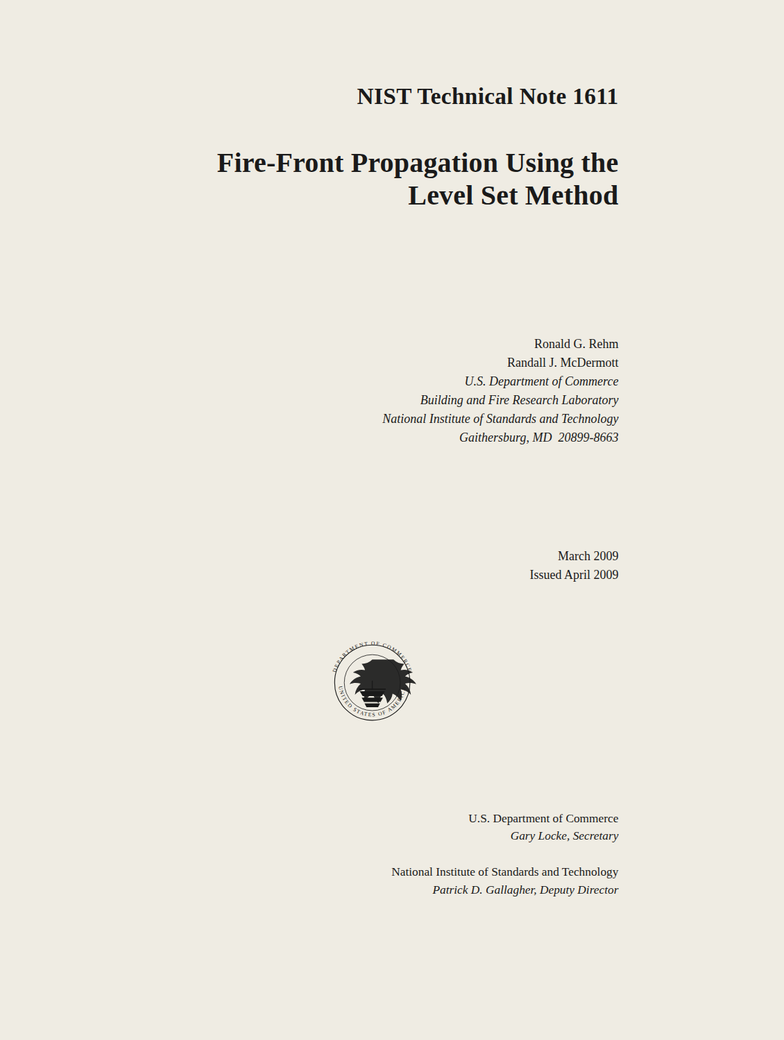NIST Technical Note 1611
Fire-Front Propagation Using the
Level Set Method
Ronald G. Rehm
Randall J. McDermott
U.S. Department of Commerce
Building and Fire Research Laboratory
National Institute of Standards and Technology
Gaithersburg, MD 20899-8663
March 2009
Issued April 2009
DEPARTMENT OF COMMERCE UNITED STATES OF AMERICA
U.S. Department of Commerce
Gary Locke, Secretary
National Institute of Standards and Technology
Patrick D. Gallagher, Deputy Director